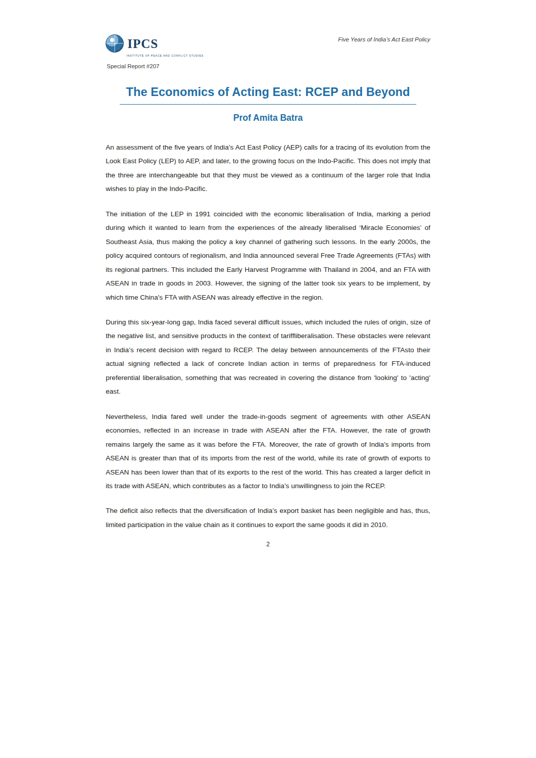IPCS
INSTITUTE OF PEACE AND CONFLICT STUDIES
Special Report #207
Five Years of India’s Act East Policy
The Economics of Acting East: RCEP and Beyond
Prof Amita Batra
An assessment of the five years of India's Act East Policy (AEP) calls for a tracing of its evolution from the Look East Policy (LEP) to AEP, and later, to the growing focus on the Indo-Pacific. This does not imply that the three are interchangeable but that they must be viewed as a continuum of the larger role that India wishes to play in the Indo-Pacific.
The initiation of the LEP in 1991 coincided with the economic liberalisation of India, marking a period during which it wanted to learn from the experiences of the already liberalised ‘Miracle Economies’ of Southeast Asia, thus making the policy a key channel of gathering such lessons. In the early 2000s, the policy acquired contours of regionalism, and India announced several Free Trade Agreements (FTAs) with its regional partners. This included the Early Harvest Programme with Thailand in 2004, and an FTA with ASEAN in trade in goods in 2003. However, the signing of the latter took six years to be implement, by which time China's FTA with ASEAN was already effective in the region.
During this six-year-long gap, India faced several difficult issues, which included the rules of origin, size of the negative list, and sensitive products in the context of tariffliberalisation. These obstacles were relevant in India’s recent decision with regard to RCEP. The delay between announcements of the FTAsto their actual signing reflected a lack of concrete Indian action in terms of preparedness for FTA-induced preferential liberalisation, something that was recreated in covering the distance from 'looking' to 'acting' east.
Nevertheless, India fared well under the trade-in-goods segment of agreements with other ASEAN economies, reflected in an increase in trade with ASEAN after the FTA. However, the rate of growth remains largely the same as it was before the FTA. Moreover, the rate of growth of India's imports from ASEAN is greater than that of its imports from the rest of the world, while its rate of growth of exports to ASEAN has been lower than that of its exports to the rest of the world. This has created a larger deficit in its trade with ASEAN, which contributes as a factor to India’s unwillingness to join the RCEP.
The deficit also reflects that the diversification of India’s export basket has been negligible and has, thus, limited participation in the value chain as it continues to export the same goods it did in 2010.
2